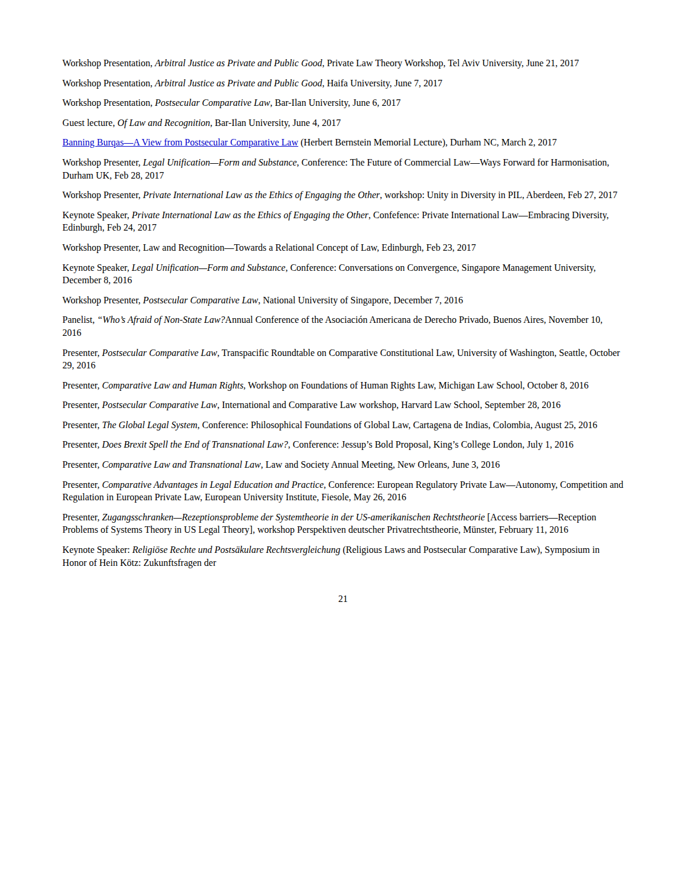Workshop Presentation, Arbitral Justice as Private and Public Good, Private Law Theory Workshop, Tel Aviv University, June 21, 2017
Workshop Presentation, Arbitral Justice as Private and Public Good, Haifa University, June 7, 2017
Workshop Presentation, Postsecular Comparative Law, Bar-Ilan University, June 6, 2017
Guest lecture, Of Law and Recognition, Bar-Ilan University, June 4, 2017
Banning Burqas—A View from Postsecular Comparative Law (Herbert Bernstein Memorial Lecture), Durham NC, March 2, 2017
Workshop Presenter, Legal Unification—Form and Substance, Conference: The Future of Commercial Law—Ways Forward for Harmonisation, Durham UK, Feb 28, 2017
Workshop Presenter, Private International Law as the Ethics of Engaging the Other, workshop: Unity in Diversity in PIL, Aberdeen, Feb 27, 2017
Keynote Speaker, Private International Law as the Ethics of Engaging the Other, Confefence: Private International Law—Embracing Diversity, Edinburgh, Feb 24, 2017
Workshop Presenter, Law and Recognition—Towards a Relational Concept of Law, Edinburgh, Feb 23, 2017
Keynote Speaker, Legal Unification—Form and Substance, Conference: Conversations on Convergence, Singapore Management University, December 8, 2016
Workshop Presenter, Postsecular Comparative Law, National University of Singapore, December 7, 2016
Panelist, “Who’s Afraid of Non-State Law?Annual Conference of the Asociación Americana de Derecho Privado, Buenos Aires, November 10, 2016
Presenter, Postsecular Comparative Law, Transpacific Roundtable on Comparative Constitutional Law, University of Washington, Seattle, October 29, 2016
Presenter, Comparative Law and Human Rights, Workshop on Foundations of Human Rights Law, Michigan Law School, October 8, 2016
Presenter, Postsecular Comparative Law, International and Comparative Law workshop, Harvard Law School, September 28, 2016
Presenter, The Global Legal System, Conference: Philosophical Foundations of Global Law, Cartagena de Indias, Colombia, August 25, 2016
Presenter, Does Brexit Spell the End of Transnational Law?, Conference: Jessup’s Bold Proposal, King’s College London, July 1, 2016
Presenter, Comparative Law and Transnational Law, Law and Society Annual Meeting, New Orleans, June 3, 2016
Presenter, Comparative Advantages in Legal Education and Practice, Conference: European Regulatory Private Law—Autonomy, Competition and Regulation in European Private Law, European University Institute, Fiesole, May 26, 2016
Presenter, Zugangsschranken—Rezeptionsprobleme der Systemtheorie in der US-amerikanischen Rechtstheorie [Access barriers—Reception Problems of Systems Theory in US Legal Theory], workshop Perspektiven deutscher Privatrechtstheorie, Münster, February 11, 2016
Keynote Speaker: Religiöse Rechte und Postsäkulare Rechtsvergleichung (Religious Laws and Postsecular Comparative Law), Symposium in Honor of Hein Kötz: Zukunftsfragen der
21